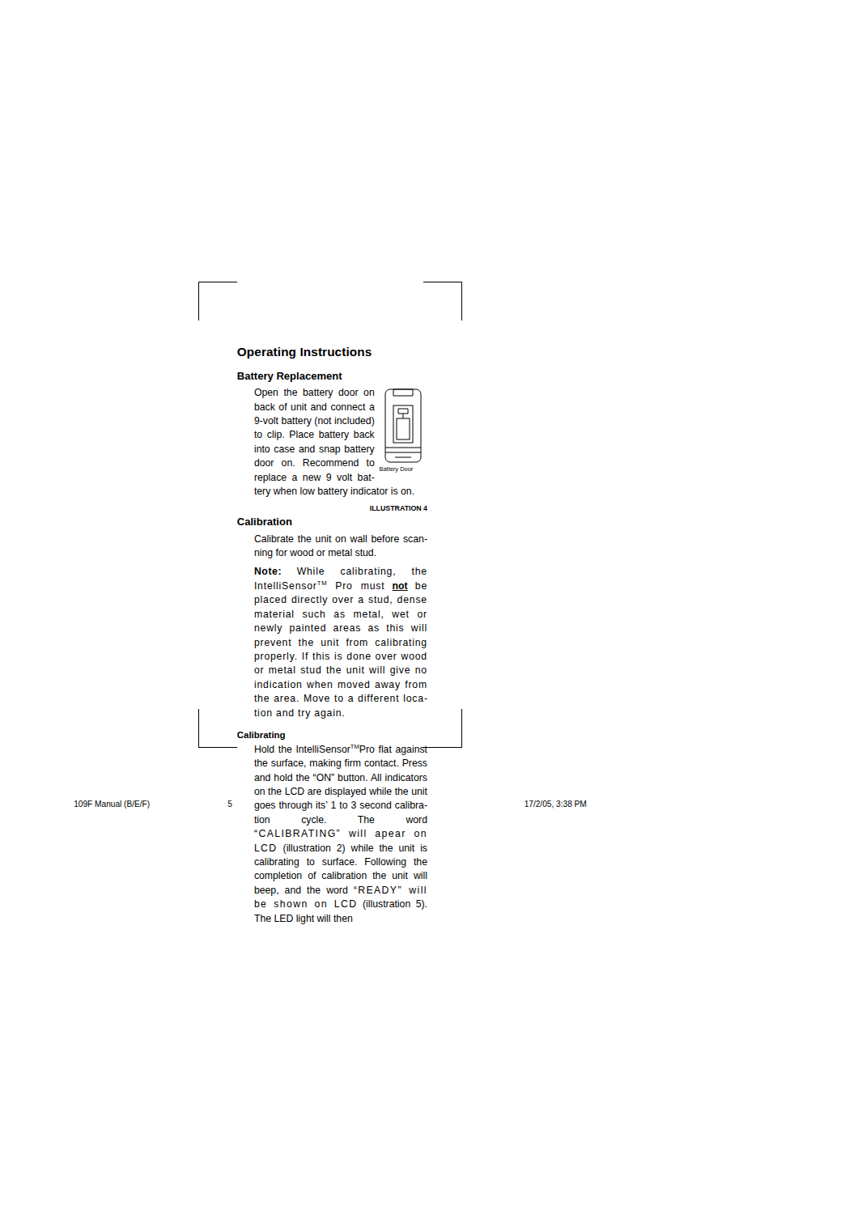Operating Instructions
Battery Replacement
Battery Door
Open the battery door on back of unit and connect a 9-volt battery (not included) to clip. Place battery back into case and snap battery door on. Recommend to replace a new 9 volt battery when low battery indicator is on.
ILLUSTRATION 4
Calibration
Calibrate the unit on wall before scanning for wood or metal stud.
Note: While calibrating, the IntelliSensorTM Pro must not be placed directly over a stud, dense material such as metal, wet or newly painted areas as this will prevent the unit from calibrating properly. If this is done over wood or metal stud the unit will give no indication when moved away from the area. Move to a different location and try again.
Calibrating
Hold the IntelliSensorTMPro flat against the surface, making firm contact. Press and hold the “ON” button. All indicators on the LCD are displayed while the unit goes through its’ 1 to 3 second calibration cycle. The word “CALIBRATING” will apear on LCD (illustration 2) while the unit is calibrating to surface. Following the completion of calibration the unit will beep, and the word “READY” will be shown on LCD (illustration 5). The LED light will then
109F Manual (B/E/F) 5 17/2/05, 3:38 PM